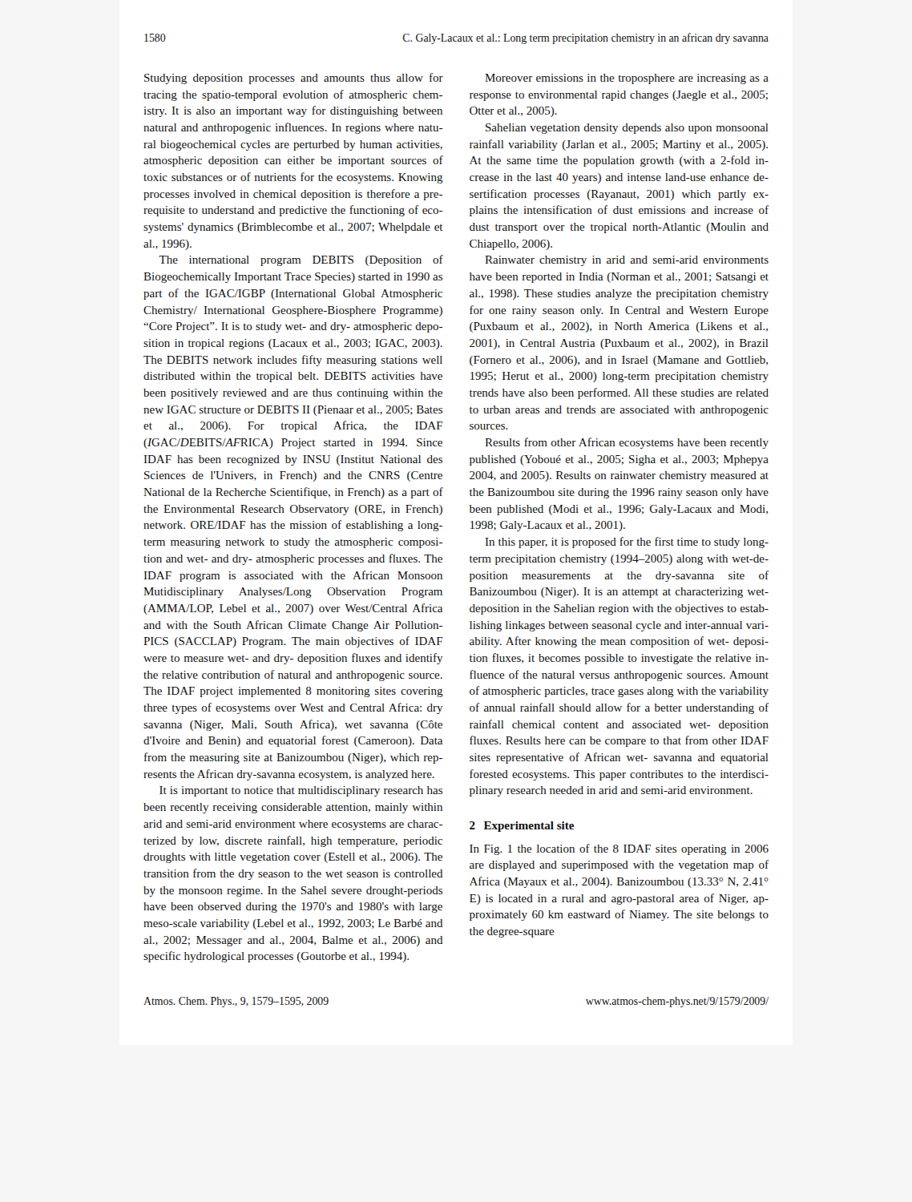1580 C. Galy-Lacaux et al.: Long term precipitation chemistry in an african dry savanna
Studying deposition processes and amounts thus allow for tracing the spatio-temporal evolution of atmospheric chemistry. It is also an important way for distinguishing between natural and anthropogenic influences. In regions where natural biogeochemical cycles are perturbed by human activities, atmospheric deposition can either be important sources of toxic substances or of nutrients for the ecosystems. Knowing processes involved in chemical deposition is therefore a pre-requisite to understand and predictive the functioning of ecosystems' dynamics (Brimblecombe et al., 2007; Whelpdale et al., 1996).
The international program DEBITS (Deposition of Biogeochemically Important Trace Species) started in 1990 as part of the IGAC/IGBP (International Global Atmospheric Chemistry/ International Geosphere-Biosphere Programme) “Core Project”. It is to study wet- and dry- atmospheric deposition in tropical regions (Lacaux et al., 2003; IGAC, 2003). The DEBITS network includes fifty measuring stations well distributed within the tropical belt. DEBITS activities have been positively reviewed and are thus continuing within the new IGAC structure or DEBITS II (Pienaar et al., 2005; Bates et al., 2006). For tropical Africa, the IDAF (IGAC/DEBITS/AFRICA) Project started in 1994. Since IDAF has been recognized by INSU (Institut National des Sciences de l'Univers, in French) and the CNRS (Centre National de la Recherche Scientifique, in French) as a part of the Environmental Research Observatory (ORE, in French) network. ORE/IDAF has the mission of establishing a long-term measuring network to study the atmospheric composition and wet- and dry- atmospheric processes and fluxes. The IDAF program is associated with the African Monsoon Mutidisciplinary Analyses/Long Observation Program (AMMA/LOP, Lebel et al., 2007) over West/Central Africa and with the South African Climate Change Air Pollution-PICS (SACCLAP) Program. The main objectives of IDAF were to measure wet- and dry- deposition fluxes and identify the relative contribution of natural and anthropogenic source. The IDAF project implemented 8 monitoring sites covering three types of ecosystems over West and Central Africa: dry savanna (Niger, Mali, South Africa), wet savanna (Côte d'Ivoire and Benin) and equatorial forest (Cameroon). Data from the measuring site at Banizoumbou (Niger), which represents the African dry-savanna ecosystem, is analyzed here.
It is important to notice that multidisciplinary research has been recently receiving considerable attention, mainly within arid and semi-arid environment where ecosystems are characterized by low, discrete rainfall, high temperature, periodic droughts with little vegetation cover (Estell et al., 2006). The transition from the dry season to the wet season is controlled by the monsoon regime. In the Sahel severe drought-periods have been observed during the 1970's and 1980's with large meso-scale variability (Lebel et al., 1992, 2003; Le Barbé and al., 2002; Messager and al., 2004, Balme et al., 2006) and specific hydrological processes (Goutorbe et al., 1994).
Moreover emissions in the troposphere are increasing as a response to environmental rapid changes (Jaegle et al., 2005; Otter et al., 2005).
Sahelian vegetation density depends also upon monsoonal rainfall variability (Jarlan et al., 2005; Martiny et al., 2005). At the same time the population growth (with a 2-fold increase in the last 40 years) and intense land-use enhance desertification processes (Rayanaut, 2001) which partly explains the intensification of dust emissions and increase of dust transport over the tropical north-Atlantic (Moulin and Chiapello, 2006).
Rainwater chemistry in arid and semi-arid environments have been reported in India (Norman et al., 2001; Satsangi et al., 1998). These studies analyze the precipitation chemistry for one rainy season only. In Central and Western Europe (Puxbaum et al., 2002), in North America (Likens et al., 2001), in Central Austria (Puxbaum et al., 2002), in Brazil (Fornero et al., 2006), and in Israel (Mamane and Gottlieb, 1995; Herut et al., 2000) long-term precipitation chemistry trends have also been performed. All these studies are related to urban areas and trends are associated with anthropogenic sources.
Results from other African ecosystems have been recently published (Yoboué et al., 2005; Sigha et al., 2003; Mphepya 2004, and 2005). Results on rainwater chemistry measured at the Banizoumbou site during the 1996 rainy season only have been published (Modi et al., 1996; Galy-Lacaux and Modi, 1998; Galy-Lacaux et al., 2001).
In this paper, it is proposed for the first time to study long-term precipitation chemistry (1994–2005) along with wet-deposition measurements at the dry-savanna site of Banizoumbou (Niger). It is an attempt at characterizing wet-deposition in the Sahelian region with the objectives to establishing linkages between seasonal cycle and inter-annual variability. After knowing the mean composition of wet- deposition fluxes, it becomes possible to investigate the relative influence of the natural versus anthropogenic sources. Amount of atmospheric particles, trace gases along with the variability of annual rainfall should allow for a better understanding of rainfall chemical content and associated wet- deposition fluxes. Results here can be compare to that from other IDAF sites representative of African wet- savanna and equatorial forested ecosystems. This paper contributes to the interdisciplinary research needed in arid and semi-arid environment.
2 Experimental site
In Fig. 1 the location of the 8 IDAF sites operating in 2006 are displayed and superimposed with the vegetation map of Africa (Mayaux et al., 2004). Banizoumbou (13.33° N, 2.41° E) is located in a rural and agro-pastoral area of Niger, approximately 60 km eastward of Niamey. The site belongs to the degree-square
Atmos. Chem. Phys., 9, 1579–1595, 2009 www.atmos-chem-phys.net/9/1579/2009/